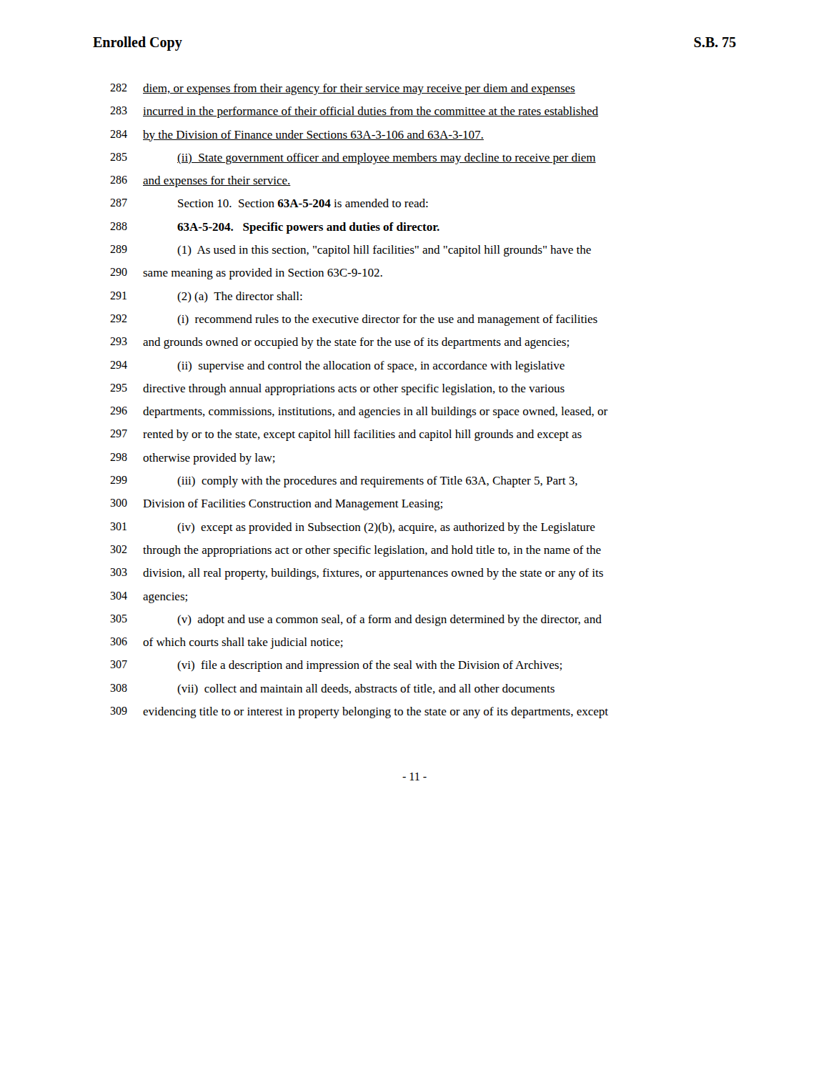Enrolled Copy S.B. 75
282
diem, or expenses from their agency for their service may receive per diem and expenses
283
incurred in the performance of their official duties from the committee at the rates established
284
by the Division of Finance under Sections 63A-3-106 and 63A-3-107.
285
(ii) State government officer and employee members may decline to receive per diem
286
and expenses for their service.
287
Section 10. Section 63A-5-204 is amended to read:
288
63A-5-204. Specific powers and duties of director.
289
(1) As used in this section, "capitol hill facilities" and "capitol hill grounds" have the
290
same meaning as provided in Section 63C-9-102.
291
(2) (a) The director shall:
292
(i) recommend rules to the executive director for the use and management of facilities
293
and grounds owned or occupied by the state for the use of its departments and agencies;
294
(ii) supervise and control the allocation of space, in accordance with legislative
295
directive through annual appropriations acts or other specific legislation, to the various
296
departments, commissions, institutions, and agencies in all buildings or space owned, leased, or
297
rented by or to the state, except capitol hill facilities and capitol hill grounds and except as
298
otherwise provided by law;
299
(iii) comply with the procedures and requirements of Title 63A, Chapter 5, Part 3,
300
Division of Facilities Construction and Management Leasing;
301
(iv) except as provided in Subsection (2)(b), acquire, as authorized by the Legislature
302
through the appropriations act or other specific legislation, and hold title to, in the name of the
303
division, all real property, buildings, fixtures, or appurtenances owned by the state or any of its
304
agencies;
305
(v) adopt and use a common seal, of a form and design determined by the director, and
306
of which courts shall take judicial notice;
307
(vi) file a description and impression of the seal with the Division of Archives;
308
(vii) collect and maintain all deeds, abstracts of title, and all other documents
309
evidencing title to or interest in property belonging to the state or any of its departments, except
- 11 -